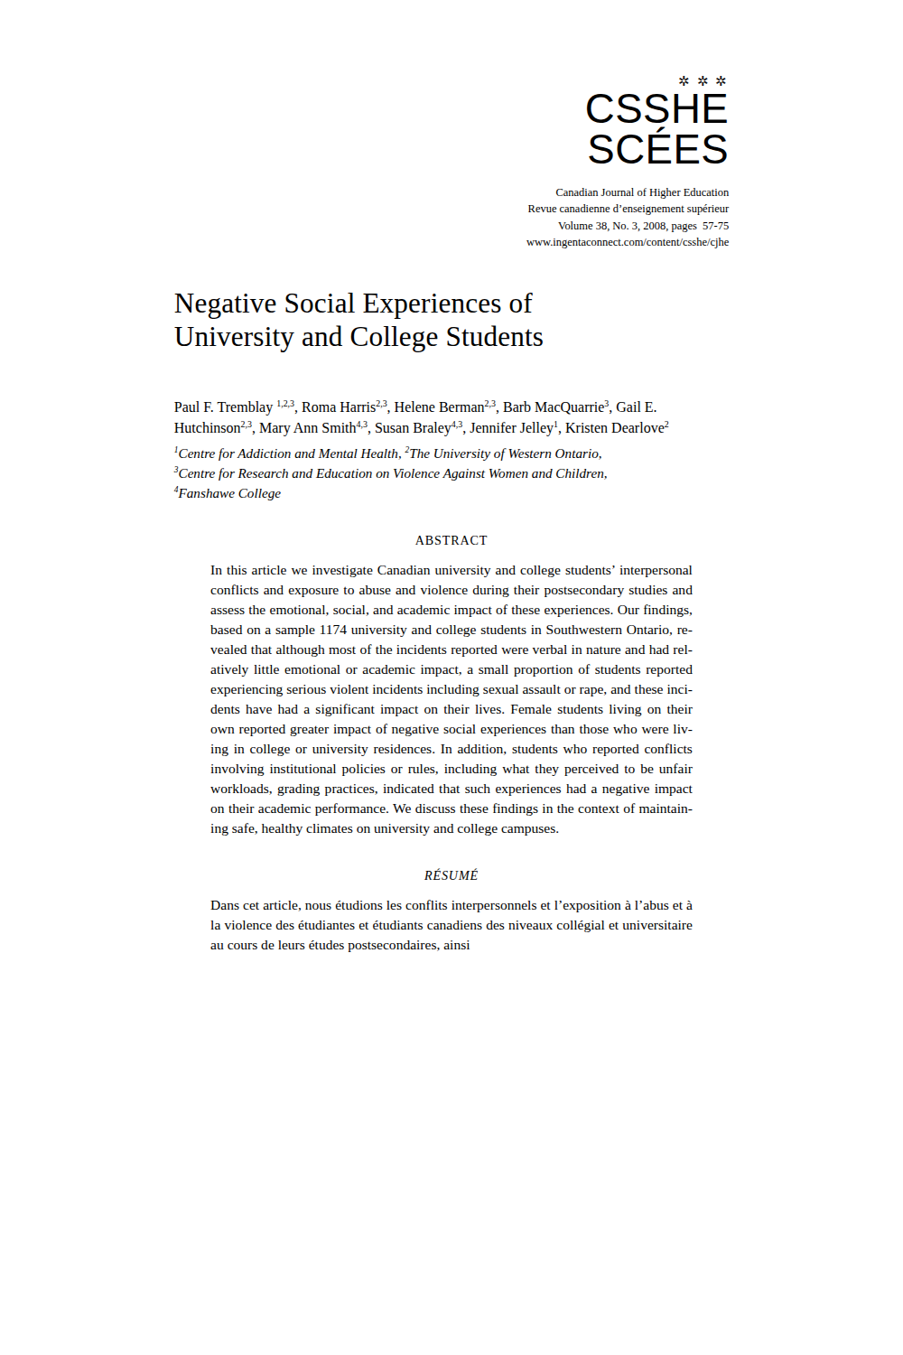✲ ✲ ✲
CSSHE
SCÉES
Canadian Journal of Higher Education
Revue canadienne d’enseignement supérieur
Volume 38, No. 3, 2008, pages 57-75
www.ingentaconnect.com/content/csshe/cjhe
Negative Social Experiences of
University and College Students
Paul F. Tremblay 1,2,3, Roma Harris2,3, Helene Berman2,3, Barb MacQuarrie3, Gail E. Hutchinson2,3, Mary Ann Smith4,3, Susan Braley4,3, Jennifer Jelley1, Kristen Dearlove2
1Centre for Addiction and Mental Health, 2The University of Western Ontario,
3Centre for Research and Education on Violence Against Women and Children,
4Fanshawe College
Abstract
In this article we investigate Canadian university and college students’ interpersonal conflicts and exposure to abuse and violence during their postsecondary studies and assess the emotional, social, and academic impact of these experiences. Our findings, based on a sample 1174 university and college students in Southwestern Ontario, revealed that although most of the incidents reported were verbal in nature and had relatively little emotional or academic impact, a small proportion of students reported experiencing serious violent incidents including sexual assault or rape, and these incidents have had a significant impact on their lives. Female students living on their own reported greater impact of negative social experiences than those who were living in college or university residences. In addition, students who reported conflicts involving institutional policies or rules, including what they perceived to be unfair workloads, grading practices, indicated that such experiences had a negative impact on their academic performance. We discuss these findings in the context of maintaining safe, healthy climates on university and college campuses.
Résumé
Dans cet article, nous étudions les conflits interpersonnels et l’exposition à l’abus et à la violence des étudiantes et étudiants canadiens des niveaux collégial et universitaire au cours de leurs études postsecondaires, ainsi